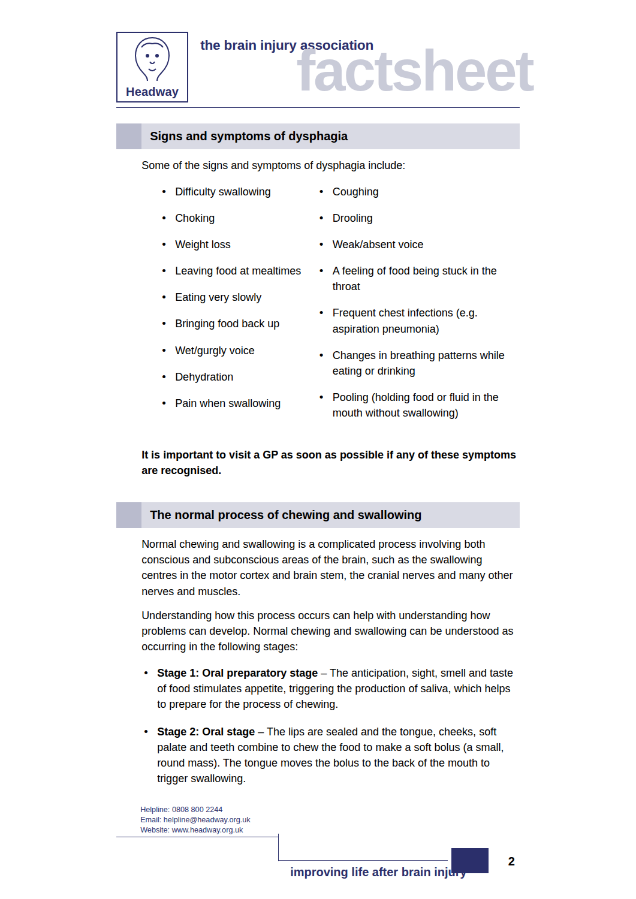Headway
the brain injury association
factsheet
Signs and symptoms of dysphagia
Some of the signs and symptoms of dysphagia include:
Difficulty swallowing
Choking
Weight loss
Leaving food at mealtimes
Eating very slowly
Bringing food back up
Wet/gurgly voice
Dehydration
Pain when swallowing
Coughing
Drooling
Weak/absent voice
A feeling of food being stuck in the throat
Frequent chest infections (e.g. aspiration pneumonia)
Changes in breathing patterns while eating or drinking
Pooling (holding food or fluid in the mouth without swallowing)
It is important to visit a GP as soon as possible if any of these symptoms are recognised.
The normal process of chewing and swallowing
Normal chewing and swallowing is a complicated process involving both conscious and subconscious areas of the brain, such as the swallowing centres in the motor cortex and brain stem, the cranial nerves and many other nerves and muscles.
Understanding how this process occurs can help with understanding how problems can develop. Normal chewing and swallowing can be understood as occurring in the following stages:
Stage 1: Oral preparatory stage – The anticipation, sight, smell and taste of food stimulates appetite, triggering the production of saliva, which helps to prepare for the process of chewing.
Stage 2: Oral stage – The lips are sealed and the tongue, cheeks, soft palate and teeth combine to chew the food to make a soft bolus (a small, round mass). The tongue moves the bolus to the back of the mouth to trigger swallowing.
Helpline: 0808 800 2244
Email: helpline@headway.org.uk
Website: www.headway.org.uk
2
improving life after brain injury